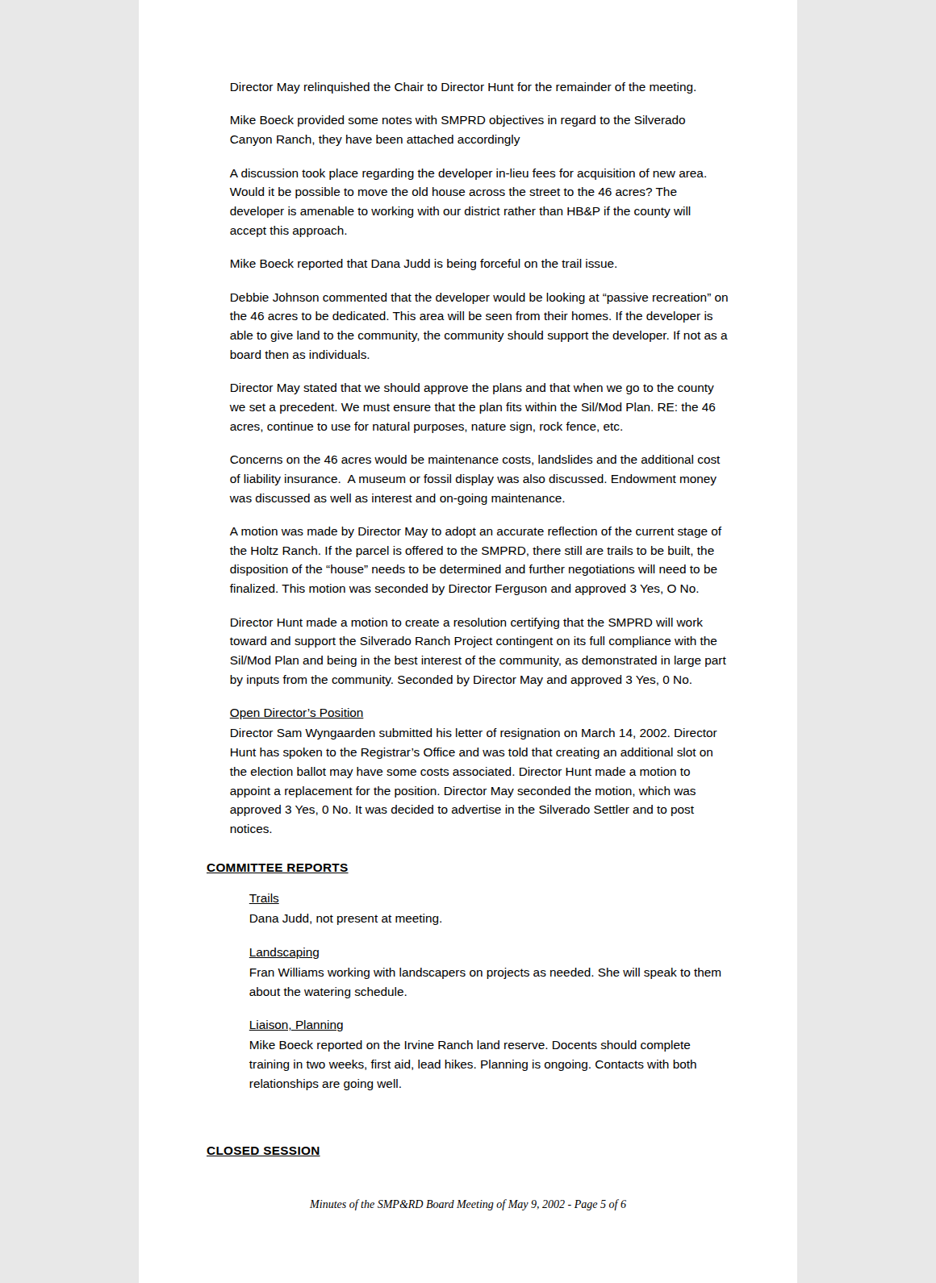Director May relinquished the Chair to Director Hunt for the remainder of the meeting.
Mike Boeck provided some notes with SMPRD objectives in regard to the Silverado Canyon Ranch, they have been attached accordingly
A discussion took place regarding the developer in-lieu fees for acquisition of new area. Would it be possible to move the old house across the street to the 46 acres? The developer is amenable to working with our district rather than HB&P if the county will accept this approach.
Mike Boeck reported that Dana Judd is being forceful on the trail issue.
Debbie Johnson commented that the developer would be looking at “passive recreation” on the 46 acres to be dedicated. This area will be seen from their homes. If the developer is able to give land to the community, the community should support the developer. If not as a board then as individuals.
Director May stated that we should approve the plans and that when we go to the county we set a precedent. We must ensure that the plan fits within the Sil/Mod Plan. RE: the 46 acres, continue to use for natural purposes, nature sign, rock fence, etc.
Concerns on the 46 acres would be maintenance costs, landslides and the additional cost of liability insurance. A museum or fossil display was also discussed. Endowment money was discussed as well as interest and on-going maintenance.
A motion was made by Director May to adopt an accurate reflection of the current stage of the Holtz Ranch. If the parcel is offered to the SMPRD, there still are trails to be built, the disposition of the “house” needs to be determined and further negotiations will need to be finalized. This motion was seconded by Director Ferguson and approved 3 Yes, O No.
Director Hunt made a motion to create a resolution certifying that the SMPRD will work toward and support the Silverado Ranch Project contingent on its full compliance with the Sil/Mod Plan and being in the best interest of the community, as demonstrated in large part by inputs from the community. Seconded by Director May and approved 3 Yes, 0 No.
Open Director’s Position
Director Sam Wyngaarden submitted his letter of resignation on March 14, 2002. Director Hunt has spoken to the Registrar’s Office and was told that creating an additional slot on the election ballot may have some costs associated. Director Hunt made a motion to appoint a replacement for the position. Director May seconded the motion, which was approved 3 Yes, 0 No. It was decided to advertise in the Silverado Settler and to post notices.
COMMITTEE REPORTS
Trails
Dana Judd, not present at meeting.
Landscaping
Fran Williams working with landscapers on projects as needed. She will speak to them about the watering schedule.
Liaison, Planning
Mike Boeck reported on the Irvine Ranch land reserve. Docents should complete training in two weeks, first aid, lead hikes. Planning is ongoing. Contacts with both relationships are going well.
CLOSED SESSION
Minutes of the SMP&RD Board Meeting of May 9, 2002 - Page 5 of 6